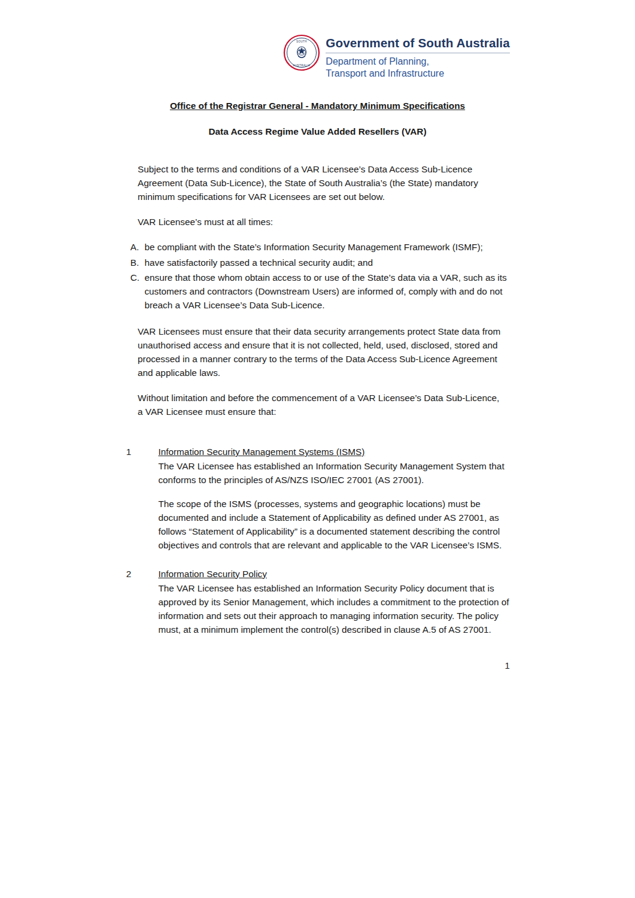SOUTH AUSTRALIA
Government of South Australia
Department of Planning,
Transport and Infrastructure
Office of the Registrar General - Mandatory Minimum Specifications
Data Access Regime Value Added Resellers (VAR)
Subject to the terms and conditions of a VAR Licensee’s Data Access Sub-Licence Agreement (Data Sub-Licence), the State of South Australia’s (the State) mandatory minimum specifications for VAR Licensees are set out below.
VAR Licensee’s must at all times:
be compliant with the State’s Information Security Management Framework (ISMF);
have satisfactorily passed a technical security audit; and
ensure that those whom obtain access to or use of the State’s data via a VAR, such as its customers and contractors (Downstream Users) are informed of, comply with and do not breach a VAR Licensee’s Data Sub-Licence.
VAR Licensees must ensure that their data security arrangements protect State data from unauthorised access and ensure that it is not collected, held, used, disclosed, stored and processed in a manner contrary to the terms of the Data Access Sub-Licence Agreement and applicable laws.
Without limitation and before the commencement of a VAR Licensee’s Data Sub-Licence, a VAR Licensee must ensure that:
1
Information Security Management Systems (ISMS)
The VAR Licensee has established an Information Security Management System that conforms to the principles of AS/NZS ISO/IEC 27001 (AS 27001).
The scope of the ISMS (processes, systems and geographic locations) must be documented and include a Statement of Applicability as defined under AS 27001, as follows “Statement of Applicability” is a documented statement describing the control objectives and controls that are relevant and applicable to the VAR Licensee’s ISMS.
2
Information Security Policy
The VAR Licensee has established an Information Security Policy document that is approved by its Senior Management, which includes a commitment to the protection of information and sets out their approach to managing information security. The policy must, at a minimum implement the control(s) described in clause A.5 of AS 27001.
1